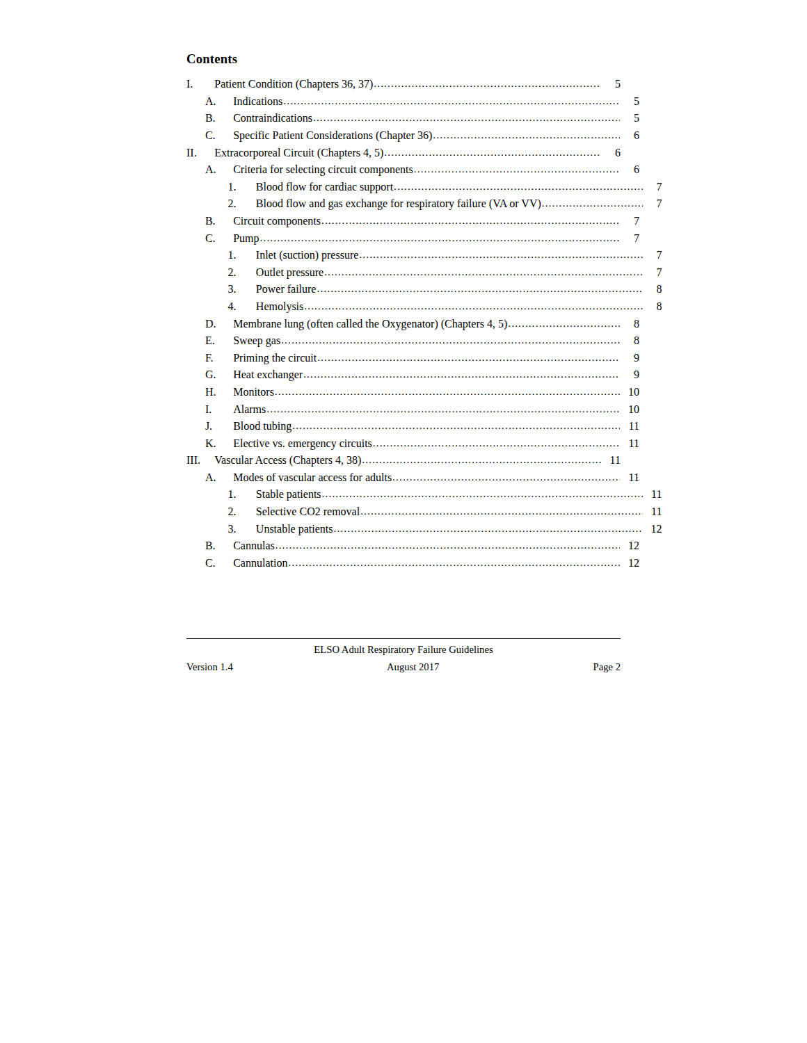Contents
I. Patient Condition (Chapters 36, 37) ........................................................................................... 5
A. Indications ............................................................................................................. 5
B. Contraindications ................................................................................................... 5
C. Specific Patient Considerations (Chapter 36) ................................................................. 6
II. Extracorporeal Circuit (Chapters 4, 5) ..................................................................................... 6
A. Criteria for selecting circuit components ....................................................................... 6
1. Blood flow for cardiac support ..................................................................................... 7
2. Blood flow and gas exchange for respiratory failure (VA or VV) .............................. 7
B. Circuit components ................................................................................................. 7
C. Pump ....................................................................................................................... 7
1. Inlet (suction) pressure ................................................................................................ 7
2. Outlet pressure ........................................................................................................... 7
3. Power failure .............................................................................................................. 8
4. Hemolysis ................................................................................................................. 8
D. Membrane lung (often called the Oxygenator) (Chapters 4, 5) ...................................... 8
E. Sweep gas .............................................................................................................. 8
F. Priming the circuit ................................................................................................. 9
G. Heat exchanger ..................................................................................................... 9
H. Monitors ............................................................................................................... 10
I. Alarms .................................................................................................................. 10
J. Blood tubing ....................................................................................................... 11
K. Elective vs. emergency circuits ................................................................................. 11
III. Vascular Access (Chapters 4, 38) ..................................................................................... 11
A. Modes of vascular access for adults ............................................................................. 11
1. Stable patients ........................................................................................................... 11
2. Selective CO2 removal ............................................................................................. 11
3. Unstable patients ....................................................................................................... 12
B. Cannulas ............................................................................................................... 12
C. Cannulation ......................................................................................................... 12
ELSO Adult Respiratory Failure Guidelines
Version 1.4
August 2017
Page 2